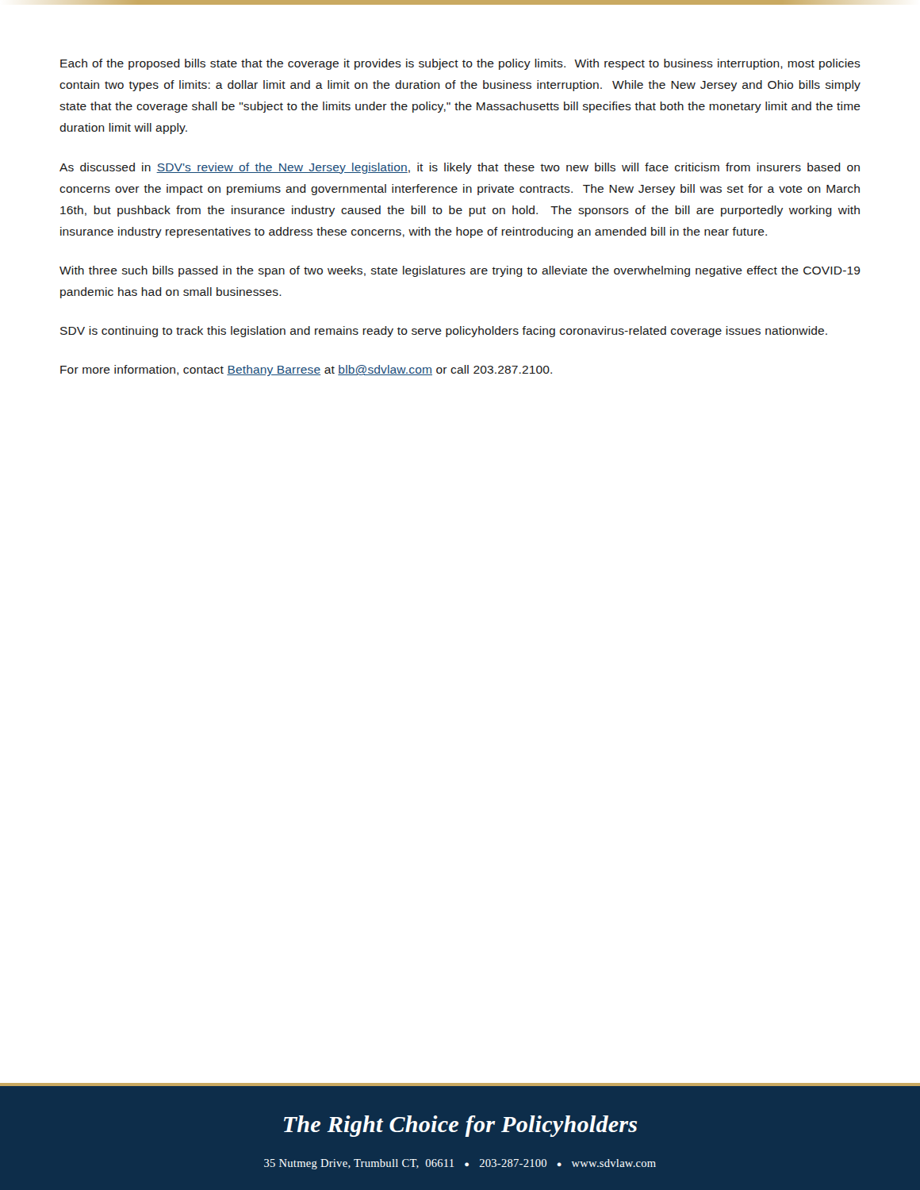Each of the proposed bills state that the coverage it provides is subject to the policy limits. With respect to business interruption, most policies contain two types of limits: a dollar limit and a limit on the duration of the business interruption. While the New Jersey and Ohio bills simply state that the coverage shall be "subject to the limits under the policy," the Massachusetts bill specifies that both the monetary limit and the time duration limit will apply.
As discussed in SDV's review of the New Jersey legislation, it is likely that these two new bills will face criticism from insurers based on concerns over the impact on premiums and governmental interference in private contracts. The New Jersey bill was set for a vote on March 16th, but pushback from the insurance industry caused the bill to be put on hold. The sponsors of the bill are purportedly working with insurance industry representatives to address these concerns, with the hope of reintroducing an amended bill in the near future.
With three such bills passed in the span of two weeks, state legislatures are trying to alleviate the overwhelming negative effect the COVID-19 pandemic has had on small businesses.
SDV is continuing to track this legislation and remains ready to serve policyholders facing coronavirus-related coverage issues nationwide.
For more information, contact Bethany Barrese at blb@sdvlaw.com or call 203.287.2100.
The Right Choice for Policyholders
35 Nutmeg Drive, Trumbull CT, 06611 ● 203-287-2100 ● www.sdvlaw.com